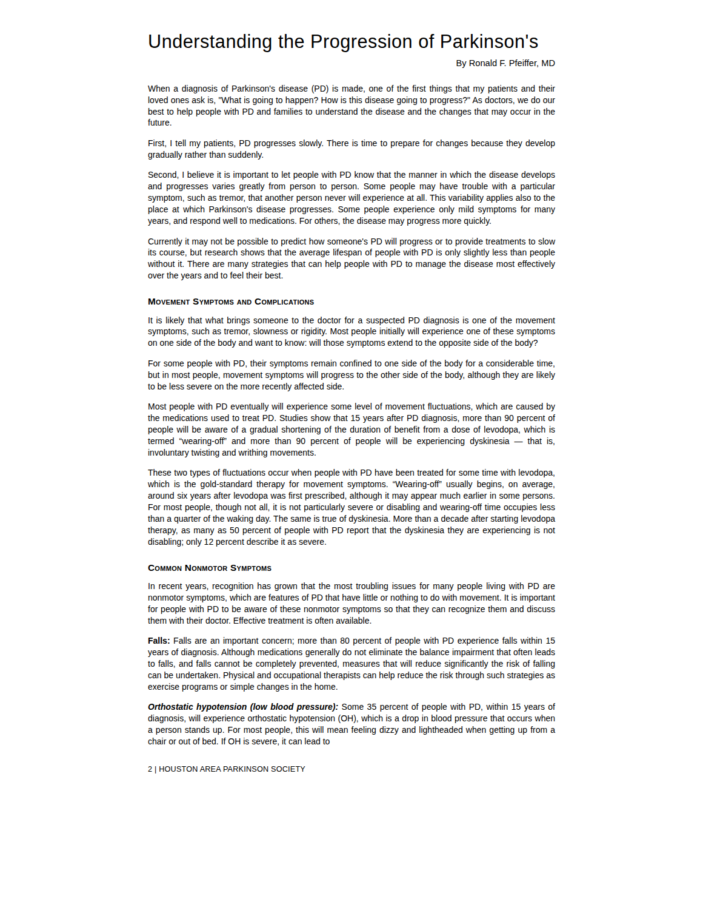Understanding the Progression of Parkinson's
By Ronald F. Pfeiffer, MD
When a diagnosis of Parkinson's disease (PD) is made, one of the first things that my patients and their loved ones ask is, "What is going to happen? How is this disease going to progress?" As doctors, we do our best to help people with PD and families to understand the disease and the changes that may occur in the future.
First, I tell my patients, PD progresses slowly. There is time to prepare for changes because they develop gradually rather than suddenly.
Second, I believe it is important to let people with PD know that the manner in which the disease develops and progresses varies greatly from person to person. Some people may have trouble with a particular symptom, such as tremor, that another person never will experience at all. This variability applies also to the place at which Parkinson's disease progresses. Some people experience only mild symptoms for many years, and respond well to medications. For others, the disease may progress more quickly.
Currently it may not be possible to predict how someone's PD will progress or to provide treatments to slow its course, but research shows that the average lifespan of people with PD is only slightly less than people without it. There are many strategies that can help people with PD to manage the disease most effectively over the years and to feel their best.
Movement Symptoms and Complications
It is likely that what brings someone to the doctor for a suspected PD diagnosis is one of the movement symptoms, such as tremor, slowness or rigidity. Most people initially will experience one of these symptoms on one side of the body and want to know: will those symptoms extend to the opposite side of the body?
For some people with PD, their symptoms remain confined to one side of the body for a considerable time, but in most people, movement symptoms will progress to the other side of the body, although they are likely to be less severe on the more recently affected side.
Most people with PD eventually will experience some level of movement fluctuations, which are caused by the medications used to treat PD. Studies show that 15 years after PD diagnosis, more than 90 percent of people will be aware of a gradual shortening of the duration of benefit from a dose of levodopa, which is termed “wearing-off” and more than 90 percent of people will be experiencing dyskinesia — that is, involuntary twisting and writhing movements.
These two types of fluctuations occur when people with PD have been treated for some time with levodopa, which is the gold-standard therapy for movement symptoms. “Wearing-off” usually begins, on average, around six years after levodopa was first prescribed, although it may appear much earlier in some persons. For most people, though not all, it is not particularly severe or disabling and wearing-off time occupies less than a quarter of the waking day. The same is true of dyskinesia. More than a decade after starting levodopa therapy, as many as 50 percent of people with PD report that the dyskinesia they are experiencing is not disabling; only 12 percent describe it as severe.
Common Nonmotor Symptoms
In recent years, recognition has grown that the most troubling issues for many people living with PD are nonmotor symptoms, which are features of PD that have little or nothing to do with movement. It is important for people with PD to be aware of these nonmotor symptoms so that they can recognize them and discuss them with their doctor. Effective treatment is often available.
Falls: Falls are an important concern; more than 80 percent of people with PD experience falls within 15 years of diagnosis. Although medications generally do not eliminate the balance impairment that often leads to falls, and falls cannot be completely prevented, measures that will reduce significantly the risk of falling can be undertaken. Physical and occupational therapists can help reduce the risk through such strategies as exercise programs or simple changes in the home.
Orthostatic hypotension (low blood pressure): Some 35 percent of people with PD, within 15 years of diagnosis, will experience orthostatic hypotension (OH), which is a drop in blood pressure that occurs when a person stands up. For most people, this will mean feeling dizzy and lightheaded when getting up from a chair or out of bed. If OH is severe, it can lead to
2 | HOUSTON AREA PARKINSON SOCIETY